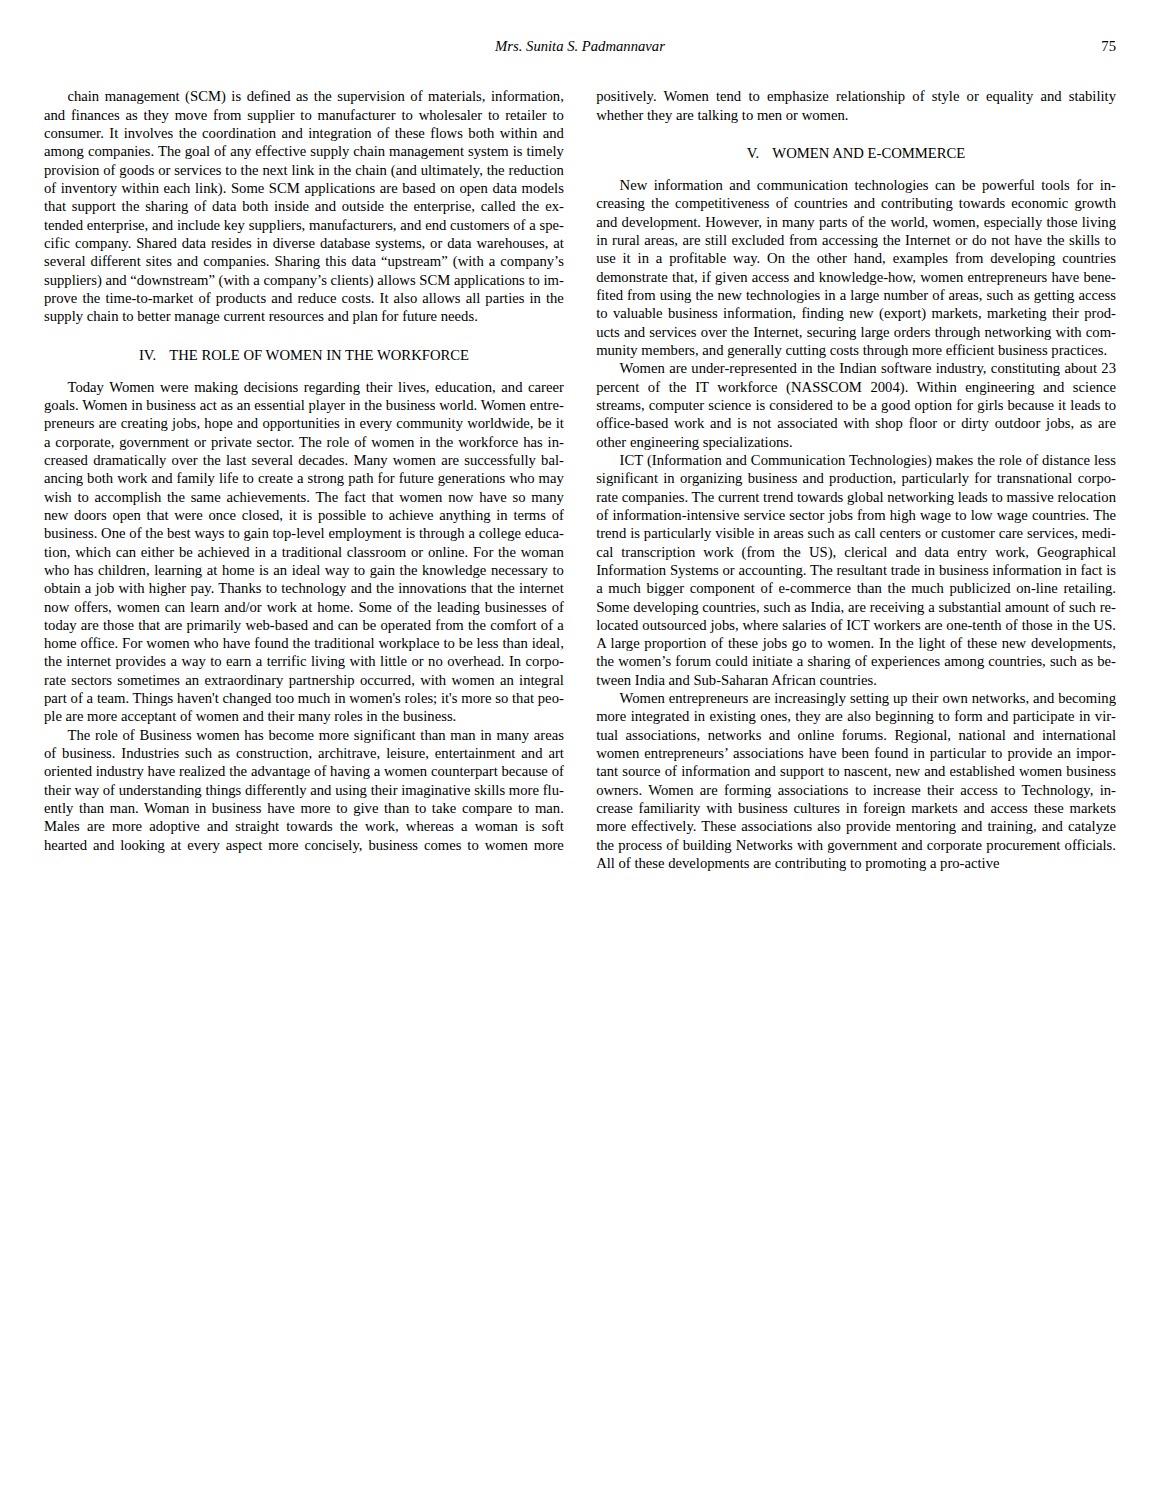Mrs. Sunita S. Padmannavar 75
chain management (SCM) is defined as the supervision of materials, information, and finances as they move from supplier to manufacturer to wholesaler to retailer to consumer. It involves the coordination and integration of these flows both within and among companies. The goal of any effective supply chain management system is timely provision of goods or services to the next link in the chain (and ultimately, the reduction of inventory within each link). Some SCM applications are based on open data models that support the sharing of data both inside and outside the enterprise, called the extended enterprise, and include key suppliers, manufacturers, and end customers of a specific company. Shared data resides in diverse database systems, or data warehouses, at several different sites and companies. Sharing this data “upstream” (with a company’s suppliers) and “downstream” (with a company’s clients) allows SCM applications to improve the time-to-market of products and reduce costs. It also allows all parties in the supply chain to better manage current resources and plan for future needs.
IV. The Role of Women in the Workforce
Today Women were making decisions regarding their lives, education, and career goals. Women in business act as an essential player in the business world. Women entrepreneurs are creating jobs, hope and opportunities in every community worldwide, be it a corporate, government or private sector. The role of women in the workforce has increased dramatically over the last several decades. Many women are successfully balancing both work and family life to create a strong path for future generations who may wish to accomplish the same achievements. The fact that women now have so many new doors open that were once closed, it is possible to achieve anything in terms of business. One of the best ways to gain top-level employment is through a college education, which can either be achieved in a traditional classroom or online. For the woman who has children, learning at home is an ideal way to gain the knowledge necessary to obtain a job with higher pay. Thanks to technology and the innovations that the internet now offers, women can learn and/or work at home. Some of the leading businesses of today are those that are primarily web-based and can be operated from the comfort of a home office. For women who have found the traditional workplace to be less than ideal, the internet provides a way to earn a terrific living with little or no overhead. In corporate sectors sometimes an extraordinary partnership occurred, with women an integral part of a team. Things haven't changed too much in women's roles; it's more so that people are more acceptant of women and their many roles in the business.
The role of Business women has become more significant than man in many areas of business. Industries such as construction, architrave, leisure, entertainment and art oriented industry have realized the advantage of having a women counterpart because of their way of understanding things differently and using their imaginative skills more fluently than man. Woman in business have more to give than to take compare to man. Males are more adoptive and straight towards the work, whereas a woman is soft hearted and looking at every aspect more concisely, business comes to women more positively. Women tend to emphasize relationship of style or equality and stability whether they are talking to men or women.
V. Women and E-Commerce
New information and communication technologies can be powerful tools for increasing the competitiveness of countries and contributing towards economic growth and development. However, in many parts of the world, women, especially those living in rural areas, are still excluded from accessing the Internet or do not have the skills to use it in a profitable way. On the other hand, examples from developing countries demonstrate that, if given access and knowledge-how, women entrepreneurs have benefited from using the new technologies in a large number of areas, such as getting access to valuable business information, finding new (export) markets, marketing their products and services over the Internet, securing large orders through networking with community members, and generally cutting costs through more efficient business practices.
Women are under-represented in the Indian software industry, constituting about 23 percent of the IT workforce (NASSCOM 2004). Within engineering and science streams, computer science is considered to be a good option for girls because it leads to office-based work and is not associated with shop floor or dirty outdoor jobs, as are other engineering specializations.
ICT (Information and Communication Technologies) makes the role of distance less significant in organizing business and production, particularly for transnational corporate companies. The current trend towards global networking leads to massive relocation of information-intensive service sector jobs from high wage to low wage countries. The trend is particularly visible in areas such as call centers or customer care services, medical transcription work (from the US), clerical and data entry work, Geographical Information Systems or accounting. The resultant trade in business information in fact is a much bigger component of e-commerce than the much publicized on-line retailing. Some developing countries, such as India, are receiving a substantial amount of such relocated outsourced jobs, where salaries of ICT workers are one-tenth of those in the US. A large proportion of these jobs go to women. In the light of these new developments, the women’s forum could initiate a sharing of experiences among countries, such as between India and Sub-Saharan African countries.
Women entrepreneurs are increasingly setting up their own networks, and becoming more integrated in existing ones, they are also beginning to form and participate in virtual associations, networks and online forums. Regional, national and international women entrepreneurs’ associations have been found in particular to provide an important source of information and support to nascent, new and established women business owners. Women are forming associations to increase their access to Technology, increase familiarity with business cultures in foreign markets and access these markets more effectively. These associations also provide mentoring and training, and catalyze the process of building Networks with government and corporate procurement officials. All of these developments are contributing to promoting a pro-active